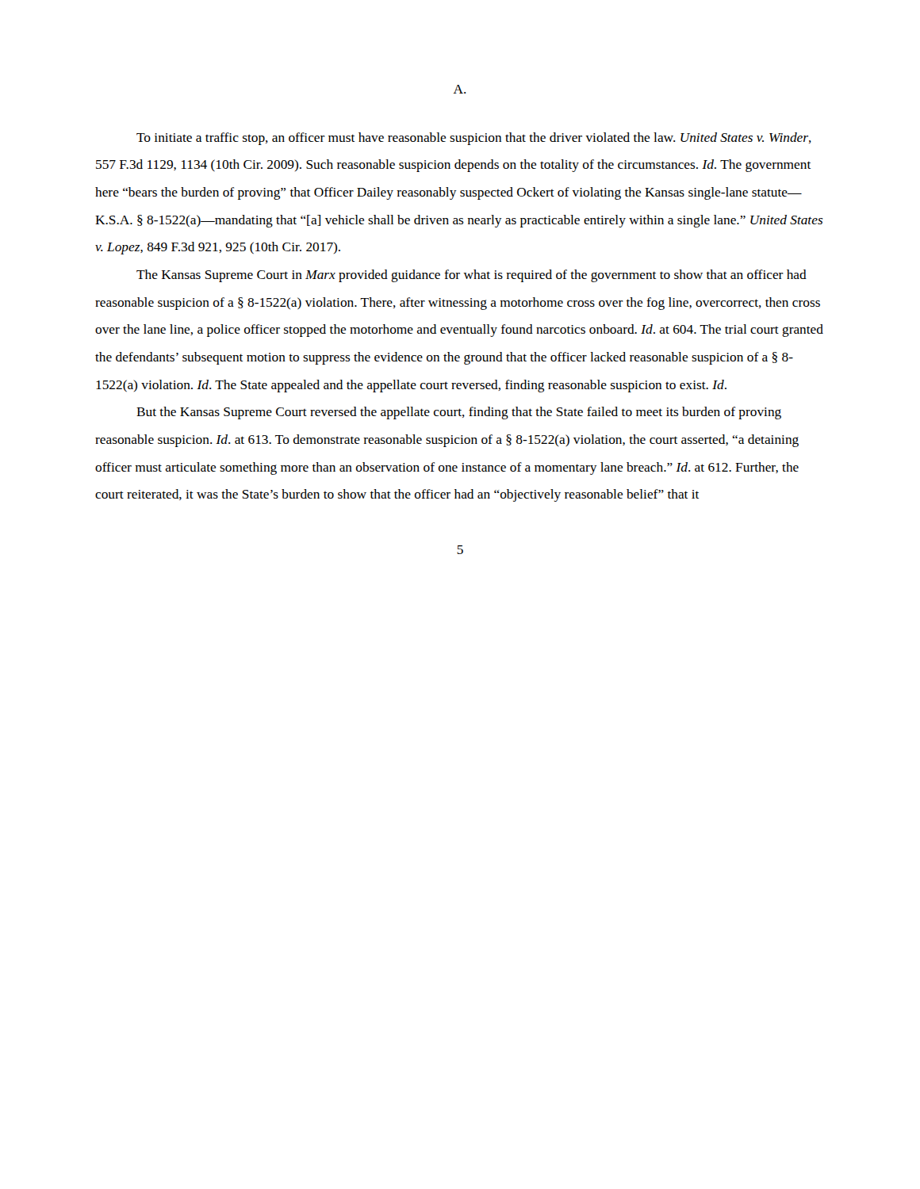A.
To initiate a traffic stop, an officer must have reasonable suspicion that the driver violated the law. United States v. Winder, 557 F.3d 1129, 1134 (10th Cir. 2009). Such reasonable suspicion depends on the totality of the circumstances. Id. The government here “bears the burden of proving” that Officer Dailey reasonably suspected Ockert of violating the Kansas single-lane statute—K.S.A. § 8-1522(a)—mandating that “[a] vehicle shall be driven as nearly as practicable entirely within a single lane.” United States v. Lopez, 849 F.3d 921, 925 (10th Cir. 2017).
The Kansas Supreme Court in Marx provided guidance for what is required of the government to show that an officer had reasonable suspicion of a § 8-1522(a) violation. There, after witnessing a motorhome cross over the fog line, overcorrect, then cross over the lane line, a police officer stopped the motorhome and eventually found narcotics onboard. Id. at 604. The trial court granted the defendants’ subsequent motion to suppress the evidence on the ground that the officer lacked reasonable suspicion of a § 8-1522(a) violation. Id. The State appealed and the appellate court reversed, finding reasonable suspicion to exist. Id.
But the Kansas Supreme Court reversed the appellate court, finding that the State failed to meet its burden of proving reasonable suspicion. Id. at 613. To demonstrate reasonable suspicion of a § 8-1522(a) violation, the court asserted, “a detaining officer must articulate something more than an observation of one instance of a momentary lane breach.” Id. at 612. Further, the court reiterated, it was the State’s burden to show that the officer had an “objectively reasonable belief” that it
5